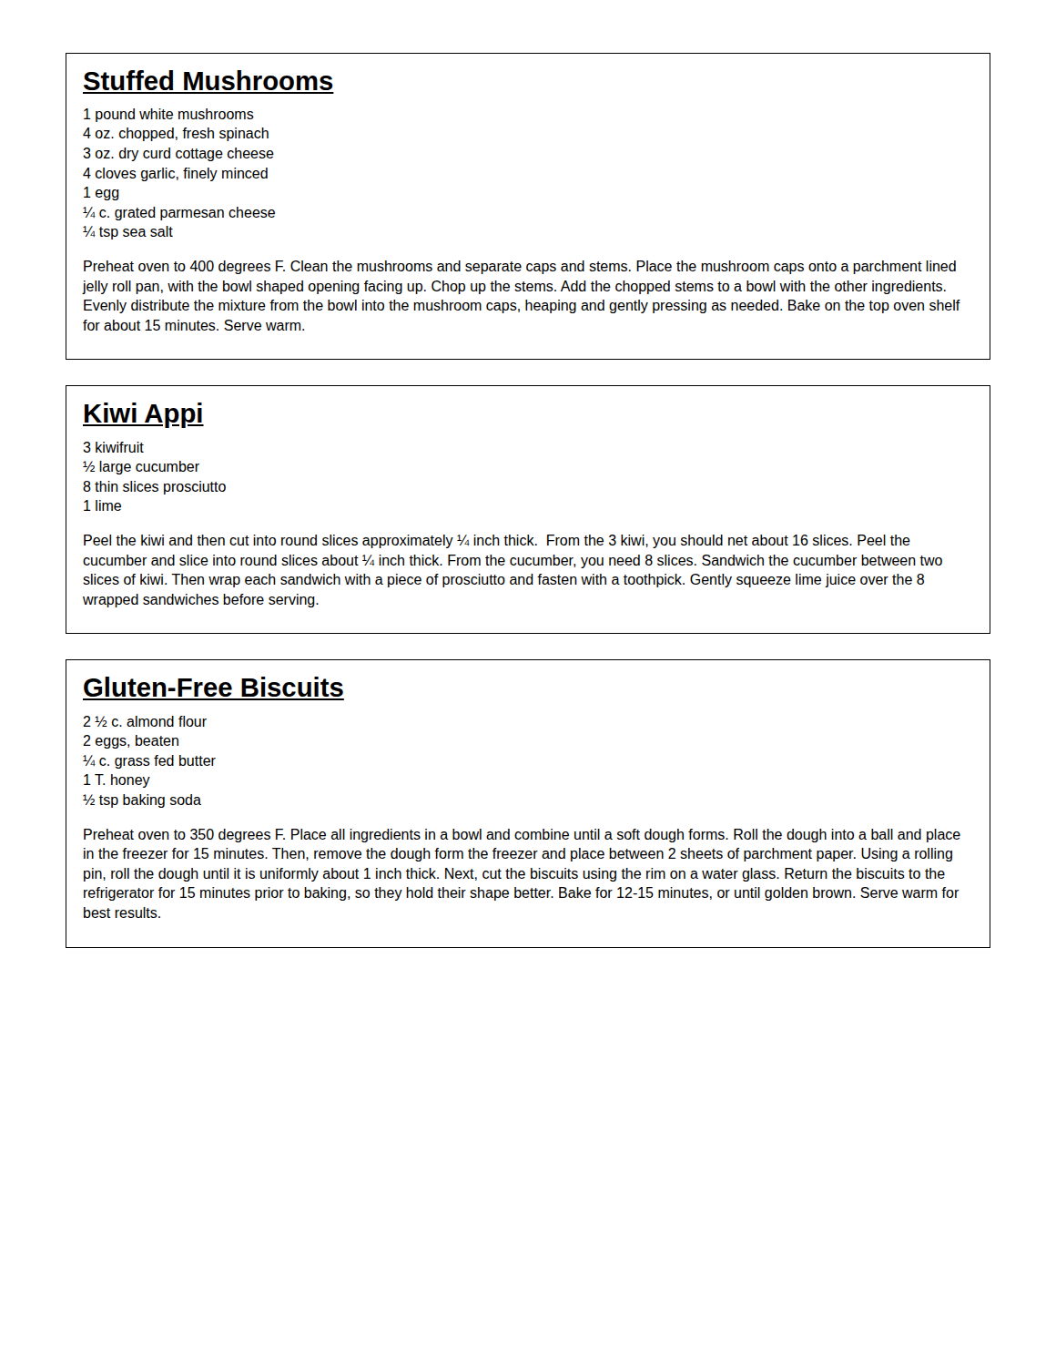Stuffed Mushrooms
1 pound white mushrooms
4 oz. chopped, fresh spinach
3 oz. dry curd cottage cheese
4 cloves garlic, finely minced
1 egg
¼ c. grated parmesan cheese
¼ tsp sea salt
Preheat oven to 400 degrees F. Clean the mushrooms and separate caps and stems. Place the mushroom caps onto a parchment lined jelly roll pan, with the bowl shaped opening facing up. Chop up the stems. Add the chopped stems to a bowl with the other ingredients. Evenly distribute the mixture from the bowl into the mushroom caps, heaping and gently pressing as needed. Bake on the top oven shelf for about 15 minutes. Serve warm.
Kiwi Appi
3 kiwifruit
½ large cucumber
8 thin slices prosciutto
1 lime
Peel the kiwi and then cut into round slices approximately ¼ inch thick. From the 3 kiwi, you should net about 16 slices. Peel the cucumber and slice into round slices about ¼ inch thick. From the cucumber, you need 8 slices. Sandwich the cucumber between two slices of kiwi. Then wrap each sandwich with a piece of prosciutto and fasten with a toothpick. Gently squeeze lime juice over the 8 wrapped sandwiches before serving.
Gluten-Free Biscuits
2 ½ c. almond flour
2 eggs, beaten
¼ c. grass fed butter
1 T. honey
½ tsp baking soda
Preheat oven to 350 degrees F. Place all ingredients in a bowl and combine until a soft dough forms. Roll the dough into a ball and place in the freezer for 15 minutes. Then, remove the dough form the freezer and place between 2 sheets of parchment paper. Using a rolling pin, roll the dough until it is uniformly about 1 inch thick. Next, cut the biscuits using the rim on a water glass. Return the biscuits to the refrigerator for 15 minutes prior to baking, so they hold their shape better. Bake for 12-15 minutes, or until golden brown. Serve warm for best results.